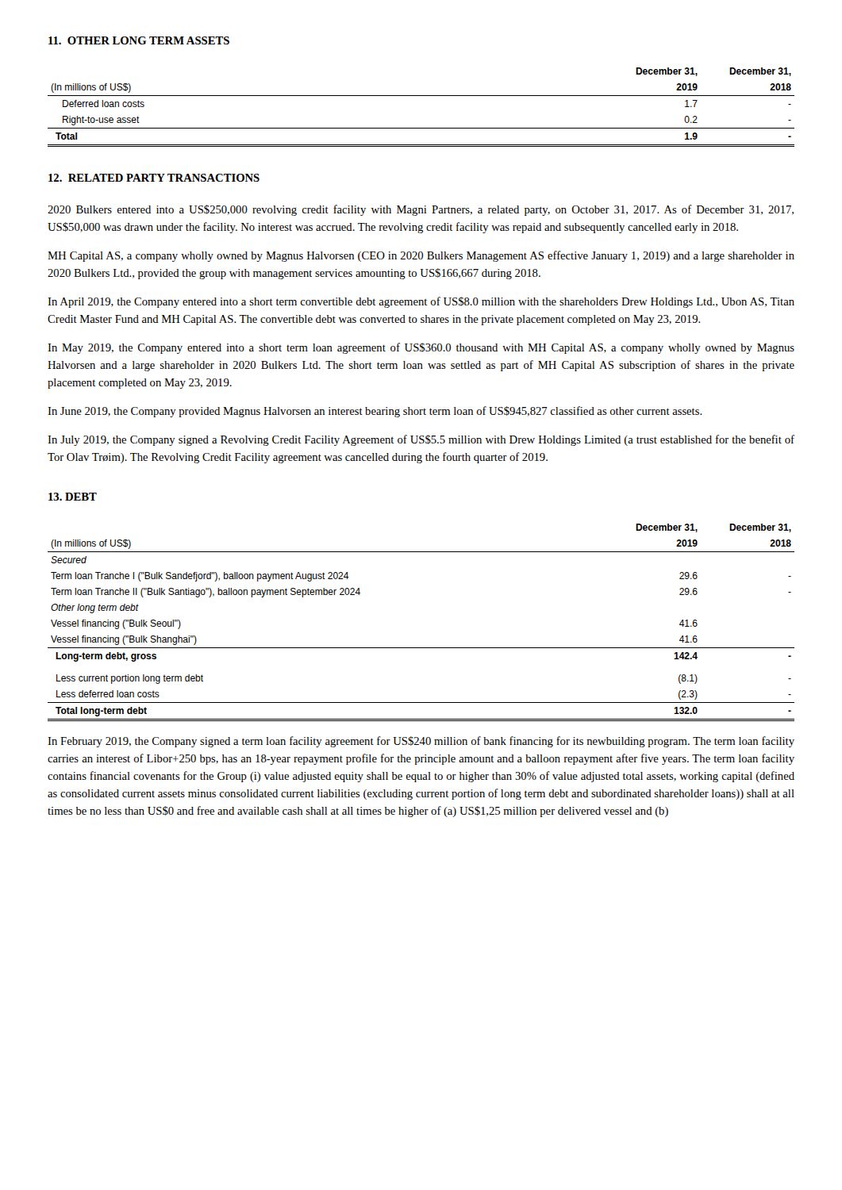11. OTHER LONG TERM ASSETS
| | December 31, | December 31, |
| --- | --- | --- |
| (In millions of US$) | 2019 | 2018 |
| Deferred loan costs | 1.7 | - |
| Right-to-use asset | 0.2 | - |
| Total | 1.9 | - |
12. RELATED PARTY TRANSACTIONS
2020 Bulkers entered into a US$250,000 revolving credit facility with Magni Partners, a related party, on October 31, 2017. As of December 31, 2017, US$50,000 was drawn under the facility. No interest was accrued. The revolving credit facility was repaid and subsequently cancelled early in 2018.
MH Capital AS, a company wholly owned by Magnus Halvorsen (CEO in 2020 Bulkers Management AS effective January 1, 2019) and a large shareholder in 2020 Bulkers Ltd., provided the group with management services amounting to US$166,667 during 2018.
In April 2019, the Company entered into a short term convertible debt agreement of US$8.0 million with the shareholders Drew Holdings Ltd., Ubon AS, Titan Credit Master Fund and MH Capital AS. The convertible debt was converted to shares in the private placement completed on May 23, 2019.
In May 2019, the Company entered into a short term loan agreement of US$360.0 thousand with MH Capital AS, a company wholly owned by Magnus Halvorsen and a large shareholder in 2020 Bulkers Ltd. The short term loan was settled as part of MH Capital AS subscription of shares in the private placement completed on May 23, 2019.
In June 2019, the Company provided Magnus Halvorsen an interest bearing short term loan of US$945,827 classified as other current assets.
In July 2019, the Company signed a Revolving Credit Facility Agreement of US$5.5 million with Drew Holdings Limited (a trust established for the benefit of Tor Olav Trøim). The Revolving Credit Facility agreement was cancelled during the fourth quarter of 2019.
13. DEBT
| | December 31, | December 31, |
| --- | --- | --- |
| (In millions of US$) | 2019 | 2018 |
| Secured | | |
| Term loan Tranche I ("Bulk Sandefjord"), balloon payment August 2024 | 29.6 | - |
| Term loan Tranche II ("Bulk Santiago"), balloon payment September 2024 | 29.6 | - |
| Other long term debt | | |
| Vessel financing ("Bulk Seoul") | 41.6 | |
| Vessel financing ("Bulk Shanghai") | 41.6 | |
| Long-term debt, gross | 142.4 | - |
| Less current portion long term debt | (8.1) | - |
| Less deferred loan costs | (2.3) | - |
| Total long-term debt | 132.0 | - |
In February 2019, the Company signed a term loan facility agreement for US$240 million of bank financing for its newbuilding program. The term loan facility carries an interest of Libor+250 bps, has an 18-year repayment profile for the principle amount and a balloon repayment after five years. The term loan facility contains financial covenants for the Group (i) value adjusted equity shall be equal to or higher than 30% of value adjusted total assets, working capital (defined as consolidated current assets minus consolidated current liabilities (excluding current portion of long term debt and subordinated shareholder loans)) shall at all times be no less than US$0 and free and available cash shall at all times be higher of (a) US$1,25 million per delivered vessel and (b)